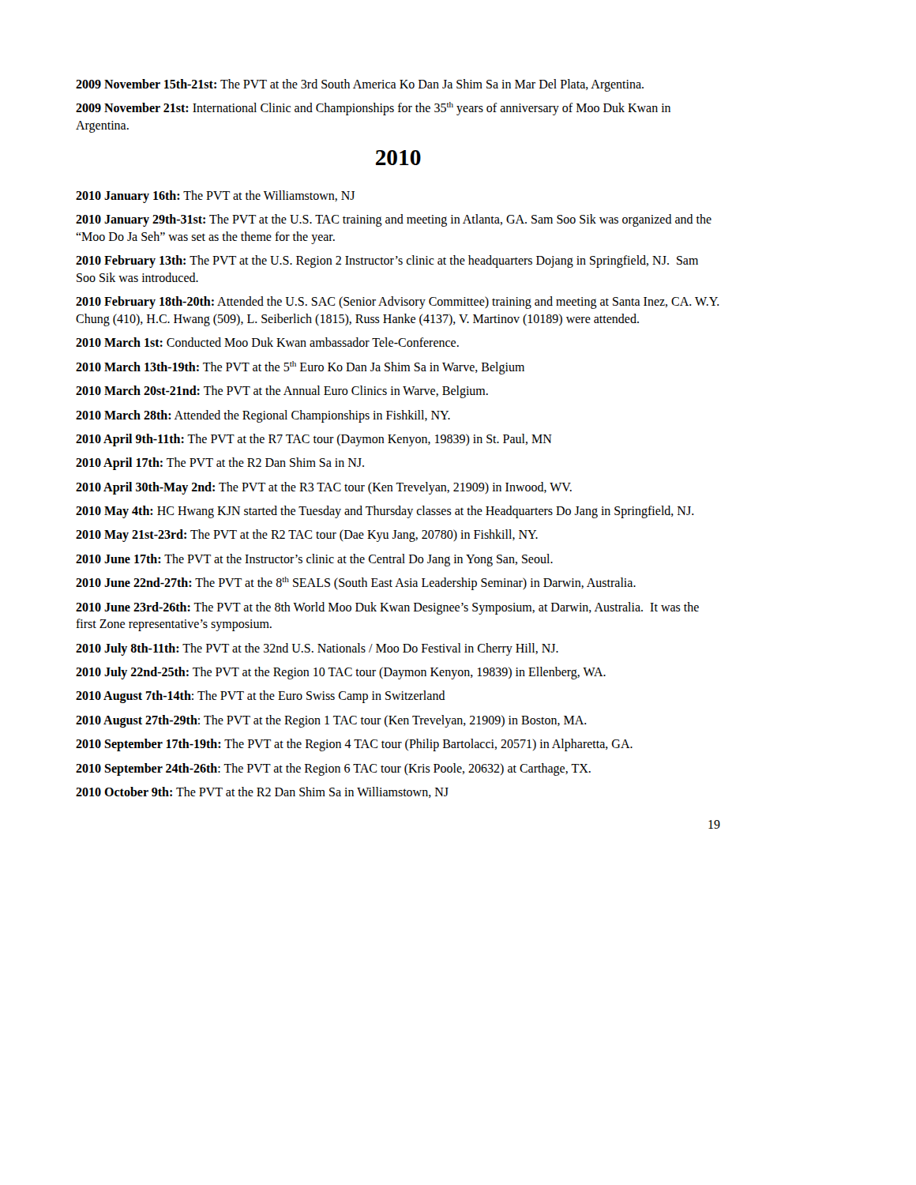2009 November 15th-21st: The PVT at the 3rd South America Ko Dan Ja Shim Sa in Mar Del Plata, Argentina.
2009 November 21st: International Clinic and Championships for the 35th years of anniversary of Moo Duk Kwan in Argentina.
2010
2010 January 16th: The PVT at the Williamstown, NJ
2010 January 29th-31st: The PVT at the U.S. TAC training and meeting in Atlanta, GA. Sam Soo Sik was organized and the “Moo Do Ja Seh” was set as the theme for the year.
2010 February 13th: The PVT at the U.S. Region 2 Instructor’s clinic at the headquarters Dojang in Springfield, NJ. Sam Soo Sik was introduced.
2010 February 18th-20th: Attended the U.S. SAC (Senior Advisory Committee) training and meeting at Santa Inez, CA. W.Y. Chung (410), H.C. Hwang (509), L. Seiberlich (1815), Russ Hanke (4137), V. Martinov (10189) were attended.
2010 March 1st: Conducted Moo Duk Kwan ambassador Tele-Conference.
2010 March 13th-19th: The PVT at the 5th Euro Ko Dan Ja Shim Sa in Warve, Belgium
2010 March 20st-21nd: The PVT at the Annual Euro Clinics in Warve, Belgium.
2010 March 28th: Attended the Regional Championships in Fishkill, NY.
2010 April 9th-11th: The PVT at the R7 TAC tour (Daymon Kenyon, 19839) in St. Paul, MN
2010 April 17th: The PVT at the R2 Dan Shim Sa in NJ.
2010 April 30th-May 2nd: The PVT at the R3 TAC tour (Ken Trevelyan, 21909) in Inwood, WV.
2010 May 4th: HC Hwang KJN started the Tuesday and Thursday classes at the Headquarters Do Jang in Springfield, NJ.
2010 May 21st-23rd: The PVT at the R2 TAC tour (Dae Kyu Jang, 20780) in Fishkill, NY.
2010 June 17th: The PVT at the Instructor’s clinic at the Central Do Jang in Yong San, Seoul.
2010 June 22nd-27th: The PVT at the 8th SEALS (South East Asia Leadership Seminar) in Darwin, Australia.
2010 June 23rd-26th: The PVT at the 8th World Moo Duk Kwan Designee’s Symposium, at Darwin, Australia. It was the first Zone representative’s symposium.
2010 July 8th-11th: The PVT at the 32nd U.S. Nationals / Moo Do Festival in Cherry Hill, NJ.
2010 July 22nd-25th: The PVT at the Region 10 TAC tour (Daymon Kenyon, 19839) in Ellenberg, WA.
2010 August 7th-14th: The PVT at the Euro Swiss Camp in Switzerland
2010 August 27th-29th: The PVT at the Region 1 TAC tour (Ken Trevelyan, 21909) in Boston, MA.
2010 September 17th-19th: The PVT at the Region 4 TAC tour (Philip Bartolacci, 20571) in Alpharetta, GA.
2010 September 24th-26th: The PVT at the Region 6 TAC tour (Kris Poole, 20632) at Carthage, TX.
2010 October 9th: The PVT at the R2 Dan Shim Sa in Williamstown, NJ
19